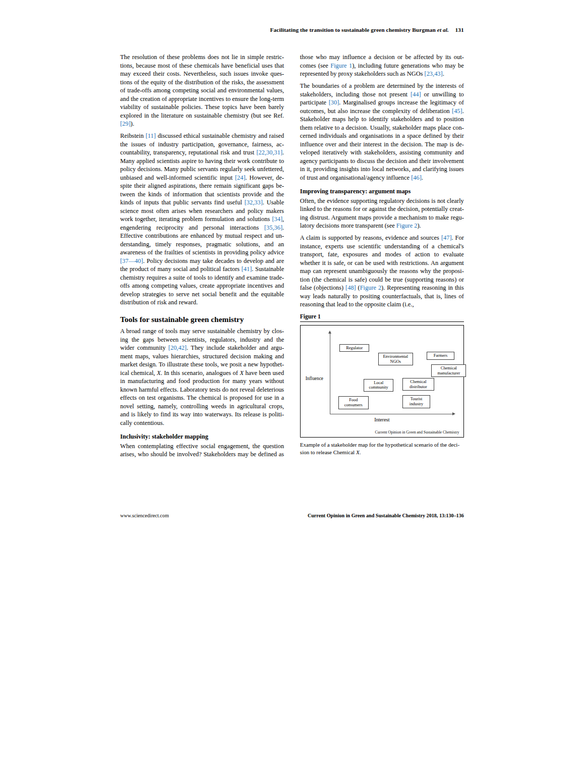Facilitating the transition to sustainable green chemistry Burgman et al. 131
The resolution of these problems does not lie in simple restrictions, because most of these chemicals have beneficial uses that may exceed their costs. Nevertheless, such issues invoke questions of the equity of the distribution of the risks, the assessment of trade-offs among competing social and environmental values, and the creation of appropriate incentives to ensure the long-term viability of sustainable policies. These topics have been barely explored in the literature on sustainable chemistry (but see Ref. [29]).
Reibstein [11] discussed ethical sustainable chemistry and raised the issues of industry participation, governance, fairness, accountability, transparency, reputational risk and trust [22,30,31]. Many applied scientists aspire to having their work contribute to policy decisions. Many public servants regularly seek unfettered, unbiased and well-informed scientific input [24]. However, despite their aligned aspirations, there remain significant gaps between the kinds of information that scientists provide and the kinds of inputs that public servants find useful [32,33]. Usable science most often arises when researchers and policy makers work together, iterating problem formulation and solutions [34], engendering reciprocity and personal interactions [35,36]. Effective contributions are enhanced by mutual respect and understanding, timely responses, pragmatic solutions, and an awareness of the frailties of scientists in providing policy advice [37—40]. Policy decisions may take decades to develop and are the product of many social and political factors [41]. Sustainable chemistry requires a suite of tools to identify and examine trade-offs among competing values, create appropriate incentives and develop strategies to serve net social benefit and the equitable distribution of risk and reward.
Tools for sustainable green chemistry
A broad range of tools may serve sustainable chemistry by closing the gaps between scientists, regulators, industry and the wider community [20,42]. They include stakeholder and argument maps, values hierarchies, structured decision making and market design. To illustrate these tools, we posit a new hypothetical chemical, X. In this scenario, analogues of X have been used in manufacturing and food production for many years without known harmful effects. Laboratory tests do not reveal deleterious effects on test organisms. The chemical is proposed for use in a novel setting, namely, controlling weeds in agricultural crops, and is likely to find its way into waterways. Its release is politically contentious.
Inclusivity: stakeholder mapping
When contemplating effective social engagement, the question arises, who should be involved? Stakeholders may be defined as those who may influence a decision or be affected by its outcomes (see Figure 1), including future generations who may be represented by proxy stakeholders such as NGOs [23,43].
The boundaries of a problem are determined by the interests of stakeholders, including those not present [44] or unwilling to participate [30]. Marginalised groups increase the legitimacy of outcomes, but also increase the complexity of deliberation [45]. Stakeholder maps help to identify stakeholders and to position them relative to a decision. Usually, stakeholder maps place concerned individuals and organisations in a space defined by their influence over and their interest in the decision. The map is developed iteratively with stakeholders, assisting community and agency participants to discuss the decision and their involvement in it, providing insights into local networks, and clarifying issues of trust and organisational/agency influence [46].
Improving transparency: argument maps
Often, the evidence supporting regulatory decisions is not clearly linked to the reasons for or against the decision, potentially creating distrust. Argument maps provide a mechanism to make regulatory decisions more transparent (see Figure 2).
A claim is supported by reasons, evidence and sources [47]. For instance, experts use scientific understanding of a chemical's transport, fate, exposures and modes of action to evaluate whether it is safe, or can be used with restrictions. An argument map can represent unambiguously the reasons why the proposition (the chemical is safe) could be true (supporting reasons) or false (objections) [48] (Figure 2). Representing reasoning in this way leads naturally to positing counterfactuals, that is, lines of reasoning that lead to the opposite claim (i.e.,
Figure 1
Influence
Regulator
Environmental
NGOs
Farmers
Chemical
manufacturer
Local
community
Chemical
distributor
Food
consumers
Tourist
industry
Interest
Current Opinion in Green and Sustainable Chemistry
Example of a stakeholder map for the hypothetical scenario of the decision to release Chemical X.
www.sciencedirect.com
Current Opinion in Green and Sustainable Chemistry 2018, 13:130–136